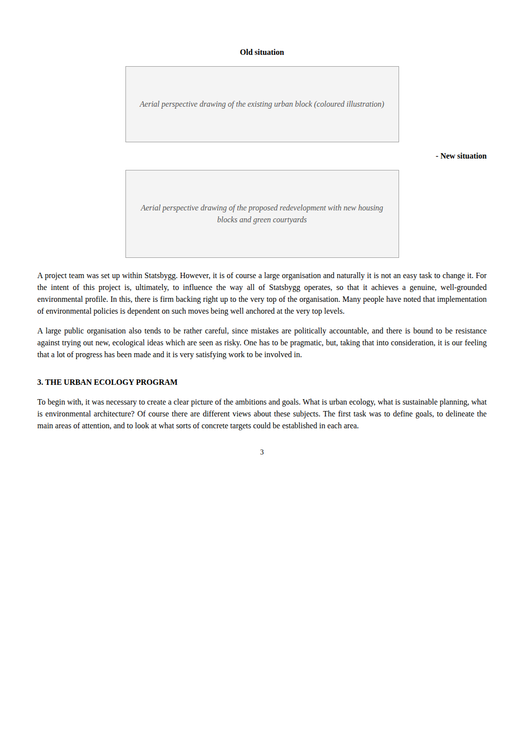Old situation
Aerial perspective drawing of the existing urban block (coloured illustration)
- New situation
Aerial perspective drawing of the proposed redevelopment with new housing blocks and green courtyards
A project team was set up within Statsbygg. However, it is of course a large organisation and naturally it is not an easy task to change it. For the intent of this project is, ultimately, to influence the way all of Statsbygg operates, so that it achieves a genuine, well-grounded environmental profile. In this, there is firm backing right up to the very top of the organisation. Many people have noted that implementation of environmental policies is dependent on such moves being well anchored at the very top levels.
A large public organisation also tends to be rather careful, since mistakes are politically accountable, and there is bound to be resistance against trying out new, ecological ideas which are seen as risky. One has to be pragmatic, but, taking that into consideration, it is our feeling that a lot of progress has been made and it is very satisfying work to be involved in.
3. THE URBAN ECOLOGY PROGRAM
To begin with, it was necessary to create a clear picture of the ambitions and goals. What is urban ecology, what is sustainable planning, what is environmental architecture? Of course there are different views about these subjects. The first task was to define goals, to delineate the main areas of attention, and to look at what sorts of concrete targets could be established in each area.
3